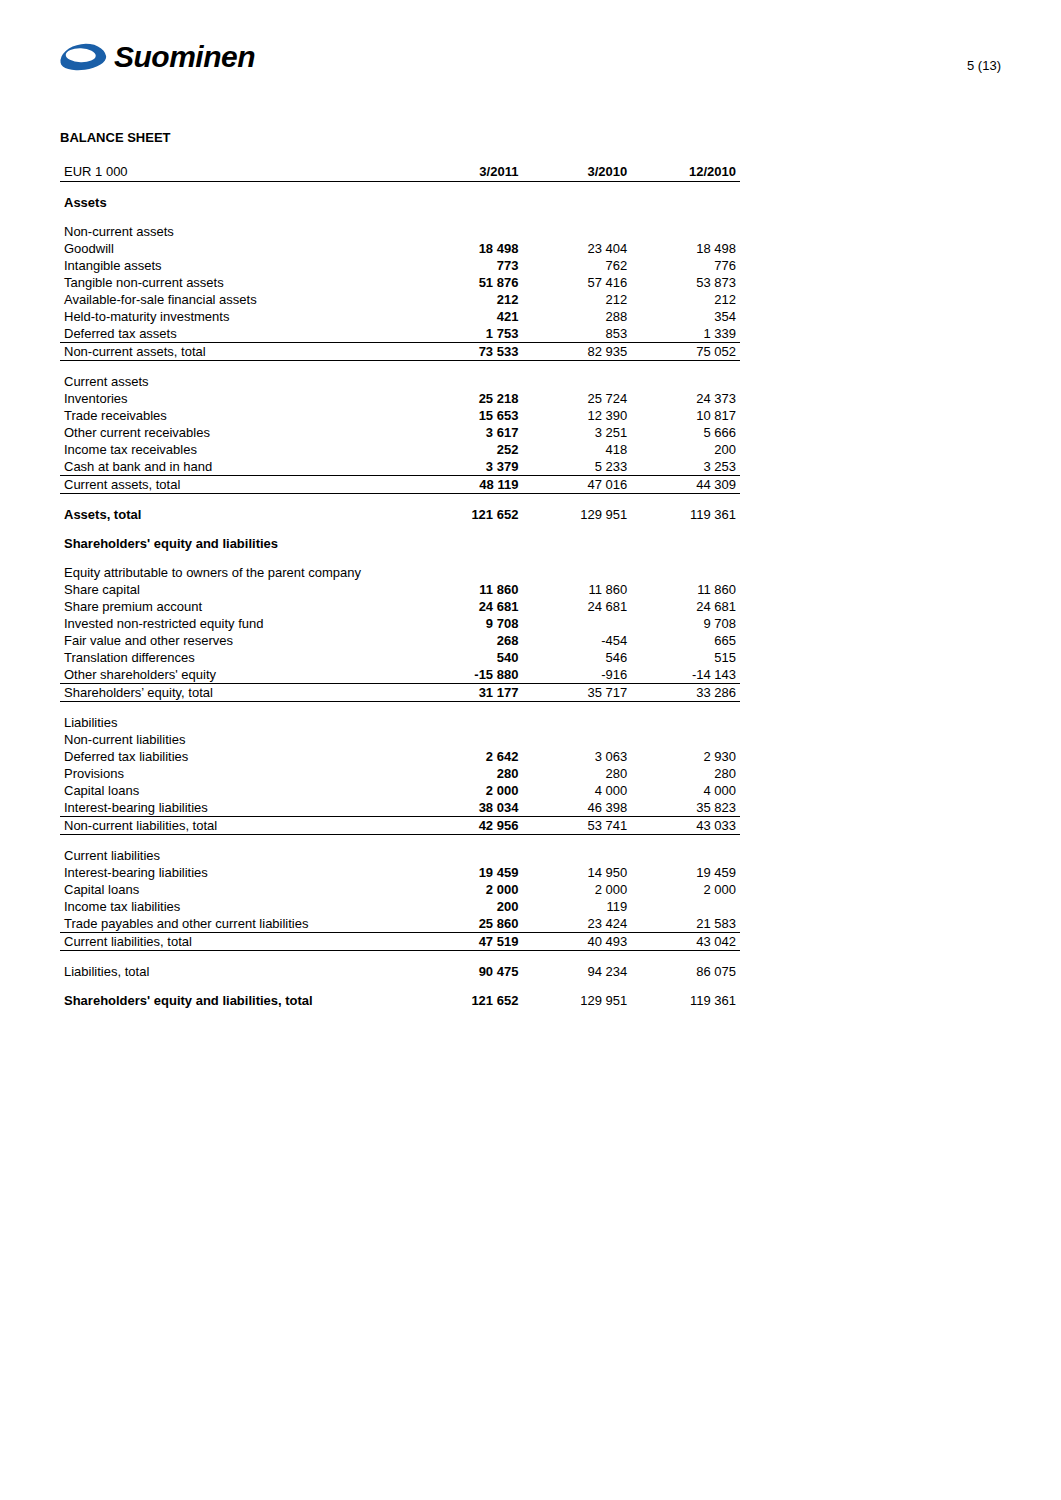Suominen
5 (13)
BALANCE SHEET
| EUR 1 000 | 3/2011 | 3/2010 | 12/2010 |
| Assets | | | |
| Non-current assets | | | |
| Goodwill | 18 498 | 23 404 | 18 498 |
| Intangible assets | 773 | 762 | 776 |
| Tangible non-current assets | 51 876 | 57 416 | 53 873 |
| Available-for-sale financial assets | 212 | 212 | 212 |
| Held-to-maturity investments | 421 | 288 | 354 |
| Deferred tax assets | 1 753 | 853 | 1 339 |
| Non-current assets, total | 73 533 | 82 935 | 75 052 |
| Current assets | | | |
| Inventories | 25 218 | 25 724 | 24 373 |
| Trade receivables | 15 653 | 12 390 | 10 817 |
| Other current receivables | 3 617 | 3 251 | 5 666 |
| Income tax receivables | 252 | 418 | 200 |
| Cash at bank and in hand | 3 379 | 5 233 | 3 253 |
| Current assets, total | 48 119 | 47 016 | 44 309 |
| Assets, total | 121 652 | 129 951 | 119 361 |
| Shareholders' equity and liabilities | | | |
| Equity attributable to owners of the parent company | | | |
| Share capital | 11 860 | 11 860 | 11 860 |
| Share premium account | 24 681 | 24 681 | 24 681 |
| Invested non-restricted equity fund | 9 708 | | 9 708 |
| Fair value and other reserves | 268 | -454 | 665 |
| Translation differences | 540 | 546 | 515 |
| Other shareholders' equity | -15 880 | -916 | -14 143 |
| Shareholders’ equity, total | 31 177 | 35 717 | 33 286 |
| Liabilities | | | |
| Non-current liabilities | | | |
| Deferred tax liabilities | 2 642 | 3 063 | 2 930 |
| Provisions | 280 | 280 | 280 |
| Capital loans | 2 000 | 4 000 | 4 000 |
| Interest-bearing liabilities | 38 034 | 46 398 | 35 823 |
| Non-current liabilities, total | 42 956 | 53 741 | 43 033 |
| Current liabilities | | | |
| Interest-bearing liabilities | 19 459 | 14 950 | 19 459 |
| Capital loans | 2 000 | 2 000 | 2 000 |
| Income tax liabilities | 200 | 119 | |
| Trade payables and other current liabilities | 25 860 | 23 424 | 21 583 |
| Current liabilities, total | 47 519 | 40 493 | 43 042 |
| Liabilities, total | 90 475 | 94 234 | 86 075 |
| Shareholders' equity and liabilities, total | 121 652 | 129 951 | 119 361 |